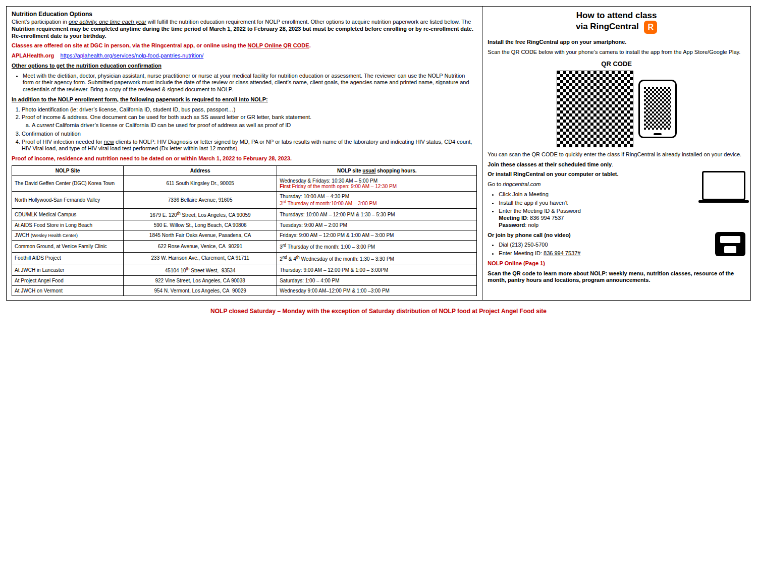Nutrition Education Options
Client’s participation in one activity, one time each year will fulfill the nutrition education requirement for NOLP enrollment. Other options to acquire nutrition paperwork are listed below. The Nutrition requirement may be completed anytime during the time period of March 1, 2022 to February 28, 2023 but must be completed before enrolling or by re-enrollment date. Re-enrollment date is your birthday.
Classes are offered on site at DGC in person, via the Ringcentral app, or online using the NOLP Online QR CODE.
APLAHealth.org https://aplahealth.org/services/nolp-food-pantries-nutrition/
Other options to get the nutrition education confirmation
Meet with the dietitian, doctor, physician assistant, nurse practitioner or nurse at your medical facility for nutrition education or assessment. The reviewer can use the NOLP Nutrition form or their agency form. Submitted paperwork must include the date of the review or class attended, client’s name, client goals, the agencies name and printed name, signature and credentials of the reviewer. Bring a copy of the reviewed & signed document to NOLP.
In addition to the NOLP enrollment form, the following paperwork is required to enroll into NOLP:
Photo identification (ie: driver’s license, California ID, student ID, bus pass, passport…)
Proof of income & address. One document can be used for both such as SS award letter or GR letter, bank statement.
A current California driver’s license or California ID can be used for proof of address as well as proof of ID
Confirmation of nutrition
Proof of HIV infection needed for new clients to NOLP: HIV Diagnosis or letter signed by MD, PA or NP or labs results with name of the laboratory and indicating HIV status, CD4 count, HIV Viral load, and type of HIV viral load test performed (Dx letter within last 12 months).
Proof of income, residence and nutrition need to be dated on or within March 1, 2022 to February 28, 2023.
| NOLP Site | Address | NOLP site usual shopping hours. |
| --- | --- | --- |
| The David Geffen Center (DGC) Korea Town | 611 South Kingsley Dr., 90005 | Wednesday & Fridays: 10:30 AM – 5:00 PM First Friday of the month open: 9:00 AM – 12:30 PM |
| North Hollywood-San Fernando Valley | 7336 Bellaire Avenue, 91605 | Thursday: 10:00 AM – 4:30 PM 3 rd Thursday of month:10:00 AM – 3:00 PM |
| CDU/MLK Medical Campus | 1679 E. 120 th Street, Los Angeles, CA 90059 | Thursdays: 10:00 AM – 12:00 PM & 1:30 – 5:30 PM |
| At AIDS Food Store in Long Beach | 590 E. Willow St., Long Beach, CA 90806 | Tuesdays: 9:00 AM – 2:00 PM |
| JWCH (Wesley Health Center) | 1845 North Fair Oaks Avenue, Pasadena, CA | Fridays: 9:00 AM – 12:00 PM & 1:00 AM – 3:00 PM |
| Common Ground, at Venice Family Clinic | 622 Rose Avenue, Venice, CA 90291 | 3 rd Thursday of the month: 1:00 – 3:00 PM |
| Foothill AIDS Project | 233 W. Harrison Ave., Claremont, CA 91711 | 2 nd & 4 th Wednesday of the month: 1:30 – 3:30 PM |
| At JWCH in Lancaster | 45104 10 th Street West, 93534 | Thursday: 9:00 AM – 12:00 PM & 1:00 – 3:00PM |
| At Project Angel Food | 922 Vine Street, Los Angeles, CA 90038 | Saturdays: 1:00 – 4:00 PM |
| At JWCH on Vermont | 954 N. Vermont, Los Angeles, CA 90029 | Wednesday 9:00 AM–12:00 PM & 1:00 –3:00 PM |
How to attend class
via RingCentral R
Install the free RingCentral app on your smartphone.
Scan the QR CODE below with your phone’s camera to install the app from the App Store/Google Play.
QR CODE
You can scan the QR CODE to quickly enter the class if RingCentral is already installed on your device.
Join these classes at their scheduled time only.
Or install RingCentral on your computer or tablet.
Go to ringcentral.com
Click Join a Meeting
Install the app if you haven’t
Enter the Meeting ID & Password
Meeting ID: 836 994 7537
Password: nolp
Or join by phone call (no video)
Dial (213) 250-5700
Enter Meeting ID: 836 994 7537#
NOLP Online (Page 1)
Scan the QR code to learn more about NOLP: weekly menu, nutrition classes, resource of the month, pantry hours and locations, program announcements.
NOLP closed Saturday – Monday with the exception of Saturday distribution of NOLP food at Project Angel Food site